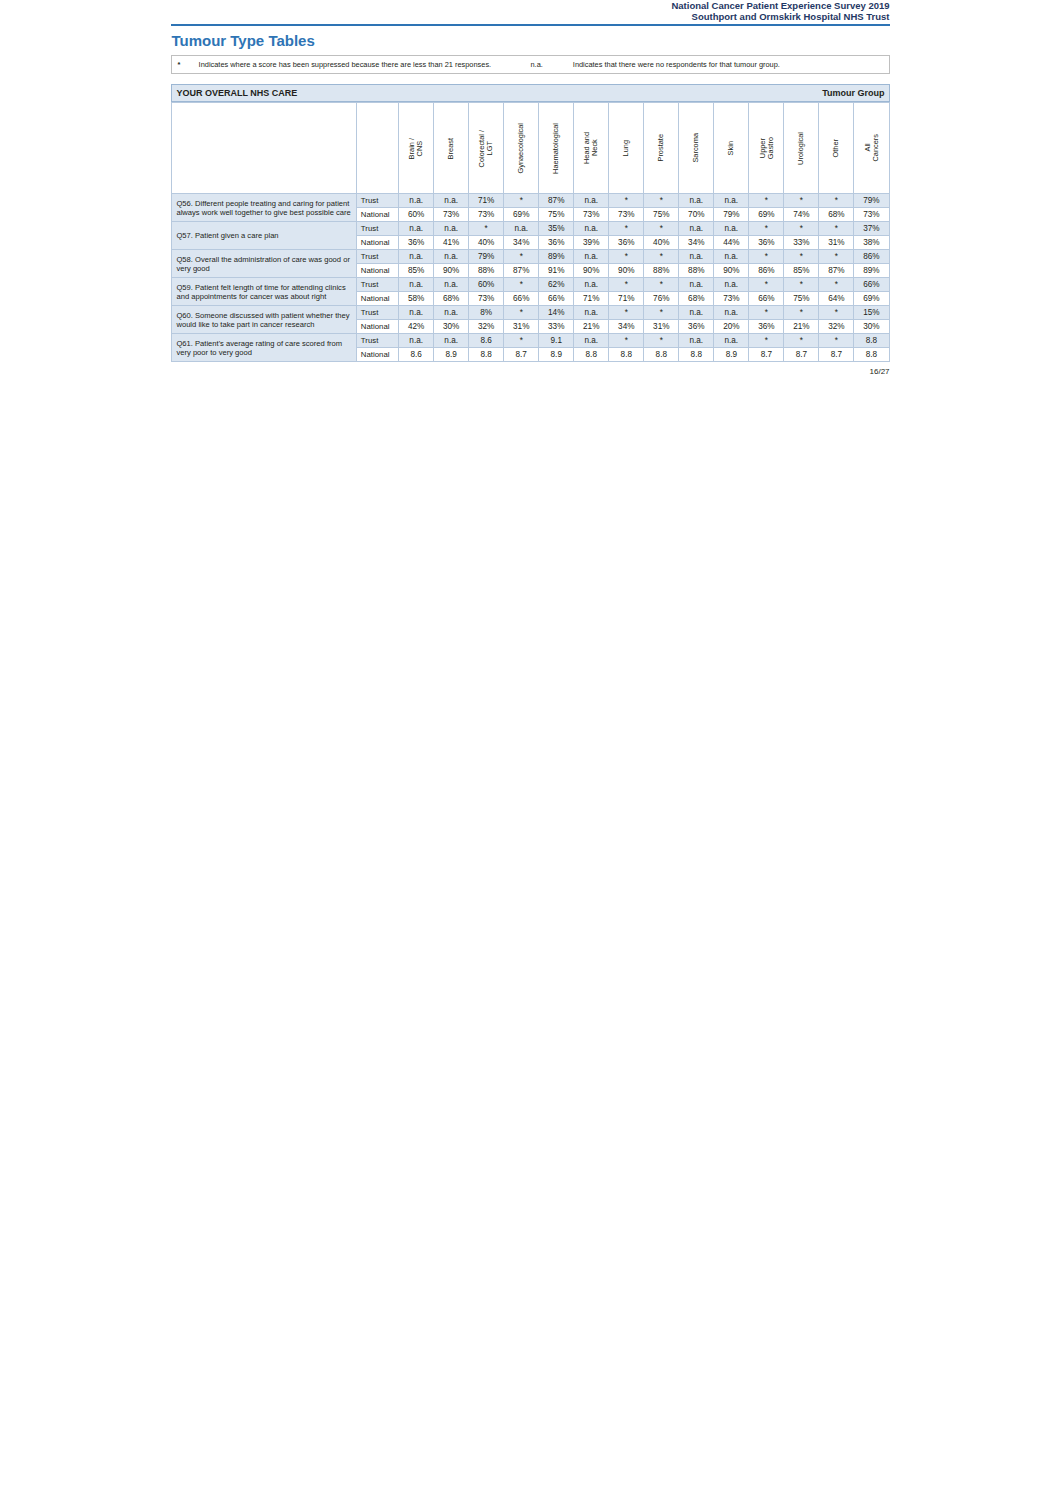National Cancer Patient Experience Survey 2019
Southport and Ormskirk Hospital NHS Trust
Tumour Type Tables
| * | Indicates where a score has been suppressed because there are less than 21 responses. | n.a. | Indicates that there were no respondents for that tumour group. |
YOUR OVERALL NHS CARE Tumour Group
| | | Brain / CNS | Breast | Colorectal / LGT | Gynaecological | Haematological | Head and Neck | Lung | Prostate | Sarcoma | Skin | Upper Gastro | Urological | Other | All Cancers |
| --- | --- | --- | --- | --- | --- | --- | --- | --- | --- | --- | --- | --- | --- | --- | --- |
| Q56. Different people treating and caring for patient always work well together to give best possible care | Trust | n.a. | n.a. | 71% | * | 87% | n.a. | * | * | n.a. | n.a. | * | * | * | 79% |
| National | 60% | 73% | 73% | 69% | 75% | 73% | 73% | 75% | 70% | 79% | 69% | 74% | 68% | 73% |
| Q57. Patient given a care plan | Trust | n.a. | n.a. | * | n.a. | 35% | n.a. | * | * | n.a. | n.a. | * | * | * | 37% |
| National | 36% | 41% | 40% | 34% | 36% | 39% | 36% | 40% | 34% | 44% | 36% | 33% | 31% | 38% |
| Q58. Overall the administration of care was good or very good | Trust | n.a. | n.a. | 79% | * | 89% | n.a. | * | * | n.a. | n.a. | * | * | * | 86% |
| National | 85% | 90% | 88% | 87% | 91% | 90% | 90% | 88% | 88% | 90% | 86% | 85% | 87% | 89% |
| Q59. Patient felt length of time for attending clinics and appointments for cancer was about right | Trust | n.a. | n.a. | 60% | * | 62% | n.a. | * | * | n.a. | n.a. | * | * | * | 66% |
| National | 58% | 68% | 73% | 66% | 66% | 71% | 71% | 76% | 68% | 73% | 66% | 75% | 64% | 69% |
| Q60. Someone discussed with patient whether they would like to take part in cancer research | Trust | n.a. | n.a. | 8% | * | 14% | n.a. | * | * | n.a. | n.a. | * | * | * | 15% |
| National | 42% | 30% | 32% | 31% | 33% | 21% | 34% | 31% | 36% | 20% | 36% | 21% | 32% | 30% |
| Q61. Patient's average rating of care scored from very poor to very good | Trust | n.a. | n.a. | 8.6 | * | 9.1 | n.a. | * | * | n.a. | n.a. | * | * | * | 8.8 |
| National | 8.6 | 8.9 | 8.8 | 8.7 | 8.9 | 8.8 | 8.8 | 8.8 | 8.8 | 8.9 | 8.7 | 8.7 | 8.7 | 8.8 |
16/27